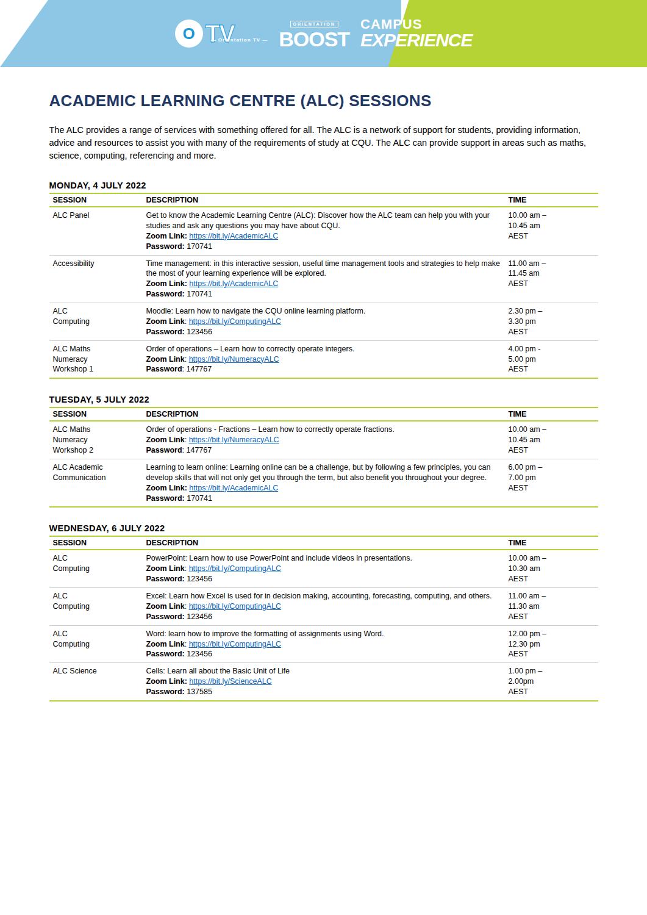OTV— Orientation TV —
ORIENTATION
BOOST
CAMPUS
EXPERIENCE
ACADEMIC LEARNING CENTRE (ALC) SESSIONS
The ALC provides a range of services with something offered for all. The ALC is a network of support for students, providing information, advice and resources to assist you with many of the requirements of study at CQU. The ALC can provide support in areas such as maths, science, computing, referencing and more.
MONDAY, 4 JULY 2022
| SESSION | DESCRIPTION | TIME |
| --- | --- | --- |
| ALC Panel | Get to know the Academic Learning Centre (ALC): Discover how the ALC team can help you with your studies and ask any questions you may have about CQU. Zoom Link: https://bit.ly/AcademicALC Password: 170741 | 10.00 am – 10.45 am AEST |
| Accessibility | Time management: in this interactive session, useful time management tools and strategies to help make the most of your learning experience will be explored. Zoom Link: https://bit.ly/AcademicALC Password: 170741 | 11.00 am – 11.45 am AEST |
| ALC Computing | Moodle: Learn how to navigate the CQU online learning platform. Zoom Link : https://bit.ly/ComputingALC Password: 123456 | 2.30 pm – 3.30 pm AEST |
| ALC Maths Numeracy Workshop 1 | Order of operations – Learn how to correctly operate integers. Zoom Link : https://bit.ly/NumeracyALC Password : 147767 | 4.00 pm - 5.00 pm AEST |
TUESDAY, 5 JULY 2022
| SESSION | DESCRIPTION | TIME |
| --- | --- | --- |
| ALC Maths Numeracy Workshop 2 | Order of operations - Fractions – Learn how to correctly operate fractions. Zoom Link : https://bit.ly/NumeracyALC Password : 147767 | 10.00 am – 10.45 am AEST |
| ALC Academic Communication | Learning to learn online: Learning online can be a challenge, but by following a few principles, you can develop skills that will not only get you through the term, but also benefit you throughout your degree. Zoom Link: https://bit.ly/AcademicALC Password: 170741 | 6.00 pm – 7.00 pm AEST |
WEDNESDAY, 6 JULY 2022
| SESSION | DESCRIPTION | TIME |
| --- | --- | --- |
| ALC Computing | PowerPoint: Learn how to use PowerPoint and include videos in presentations. Zoom Link : https://bit.ly/ComputingALC Password: 123456 | 10.00 am – 10.30 am AEST |
| ALC Computing | Excel: Learn how Excel is used for in decision making, accounting, forecasting, computing, and others. Zoom Link : https://bit.ly/ComputingALC Password: 123456 | 11.00 am – 11.30 am AEST |
| ALC Computing | Word: learn how to improve the formatting of assignments using Word. Zoom Link : https://bit.ly/ComputingALC Password: 123456 | 12.00 pm – 12.30 pm AEST |
| ALC Science | Cells: Learn all about the Basic Unit of Life Zoom Link: https://bit.ly/ScienceALC Password: 137585 | 1.00 pm – 2.00pm AEST |